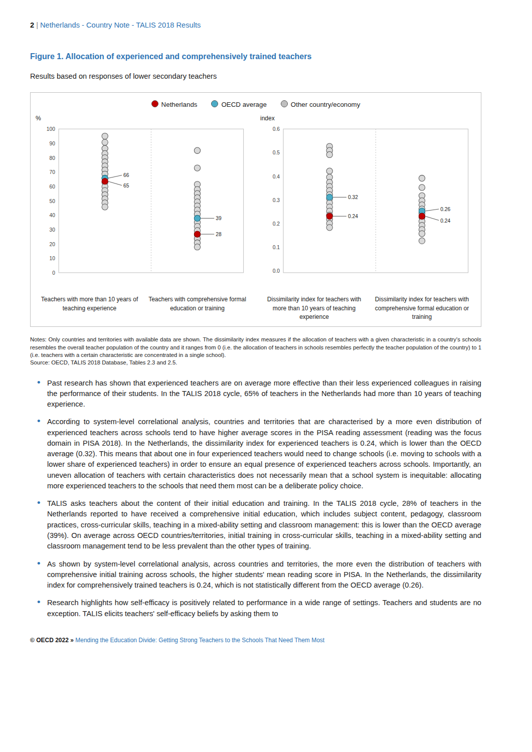2|Netherlands - Country Note - TALIS 2018 Results
Figure 1. Allocation of experienced and comprehensively trained teachers
Results based on responses of lower secondary teachers
Netherlands
OECD average
Other country/economy
%
100 90 80 70 60 50 40 30 20 10 0 66 65 39 28
Teachers with more than 10 years of teaching experience
Teachers with comprehensive formal education or training
index
0.6 0.5 0.4 0.3 0.2 0.1 0.0 0.32 0.24 0.26 0.24
Dissimilarity index for teachers with more than 10 years of teaching experience
Dissimilarity index for teachers with comprehensive formal education or training
Notes: Only countries and territories with available data are shown. The dissimilarity index measures if the allocation of teachers with a given characteristic in a country's schools resembles the overall teacher population of the country and it ranges from 0 (i.e. the allocation of teachers in schools resembles perfectly the teacher population of the country) to 1 (i.e. teachers with a certain characteristic are concentrated in a single school).
Source: OECD, TALIS 2018 Database, Tables 2.3 and 2.5.
Past research has shown that experienced teachers are on average more effective than their less experienced colleagues in raising the performance of their students. In the TALIS 2018 cycle, 65% of teachers in the Netherlands had more than 10 years of teaching experience.
According to system-level correlational analysis, countries and territories that are characterised by a more even distribution of experienced teachers across schools tend to have higher average scores in the PISA reading assessment (reading was the focus domain in PISA 2018). In the Netherlands, the dissimilarity index for experienced teachers is 0.24, which is lower than the OECD average (0.32). This means that about one in four experienced teachers would need to change schools (i.e. moving to schools with a lower share of experienced teachers) in order to ensure an equal presence of experienced teachers across schools. Importantly, an uneven allocation of teachers with certain characteristics does not necessarily mean that a school system is inequitable: allocating more experienced teachers to the schools that need them most can be a deliberate policy choice.
TALIS asks teachers about the content of their initial education and training. In the TALIS 2018 cycle, 28% of teachers in the Netherlands reported to have received a comprehensive initial education, which includes subject content, pedagogy, classroom practices, cross-curricular skills, teaching in a mixed-ability setting and classroom management: this is lower than the OECD average (39%). On average across OECD countries/territories, initial training in cross-curricular skills, teaching in a mixed-ability setting and classroom management tend to be less prevalent than the other types of training.
As shown by system-level correlational analysis, across countries and territories, the more even the distribution of teachers with comprehensive initial training across schools, the higher students' mean reading score in PISA. In the Netherlands, the dissimilarity index for comprehensively trained teachers is 0.24, which is not statistically different from the OECD average (0.26).
Research highlights how self-efficacy is positively related to performance in a wide range of settings. Teachers and students are no exception. TALIS elicits teachers' self-efficacy beliefs by asking them to
© OECD 2022 » Mending the Education Divide: Getting Strong Teachers to the Schools That Need Them Most